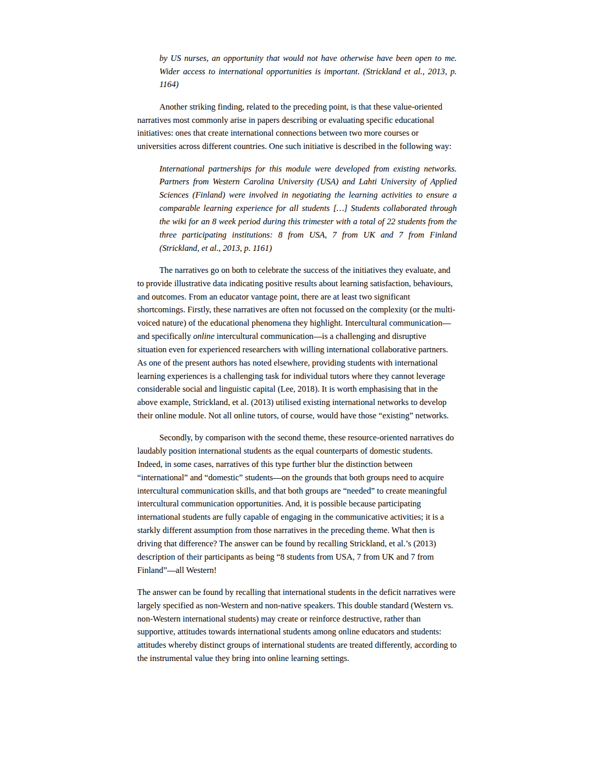by US nurses, an opportunity that would not have otherwise have been open to me. Wider access to international opportunities is important. (Strickland et al., 2013, p. 1164)
Another striking finding, related to the preceding point, is that these value-oriented narratives most commonly arise in papers describing or evaluating specific educational initiatives: ones that create international connections between two more courses or universities across different countries. One such initiative is described in the following way:
International partnerships for this module were developed from existing networks. Partners from Western Carolina University (USA) and Lahti University of Applied Sciences (Finland) were involved in negotiating the learning activities to ensure a comparable learning experience for all students […] Students collaborated through the wiki for an 8 week period during this trimester with a total of 22 students from the three participating institutions: 8 from USA, 7 from UK and 7 from Finland (Strickland, et al., 2013, p. 1161)
The narratives go on both to celebrate the success of the initiatives they evaluate, and to provide illustrative data indicating positive results about learning satisfaction, behaviours, and outcomes. From an educator vantage point, there are at least two significant shortcomings. Firstly, these narratives are often not focussed on the complexity (or the multi-voiced nature) of the educational phenomena they highlight. Intercultural communication—and specifically online intercultural communication—is a challenging and disruptive situation even for experienced researchers with willing international collaborative partners. As one of the present authors has noted elsewhere, providing students with international learning experiences is a challenging task for individual tutors where they cannot leverage considerable social and linguistic capital (Lee, 2018). It is worth emphasising that in the above example, Strickland, et al. (2013) utilised existing international networks to develop their online module. Not all online tutors, of course, would have those “existing” networks.
Secondly, by comparison with the second theme, these resource-oriented narratives do laudably position international students as the equal counterparts of domestic students. Indeed, in some cases, narratives of this type further blur the distinction between “international” and “domestic” students—on the grounds that both groups need to acquire intercultural communication skills, and that both groups are “needed” to create meaningful intercultural communication opportunities. And, it is possible because participating international students are fully capable of engaging in the communicative activities; it is a starkly different assumption from those narratives in the preceding theme. What then is driving that difference? The answer can be found by recalling Strickland, et al.’s (2013) description of their participants as being “8 students from USA, 7 from UK and 7 from Finland”—all Western!
The answer can be found by recalling that international students in the deficit narratives were largely specified as non-Western and non-native speakers. This double standard (Western vs. non-Western international students) may create or reinforce destructive, rather than supportive, attitudes towards international students among online educators and students: attitudes whereby distinct groups of international students are treated differently, according to the instrumental value they bring into online learning settings.